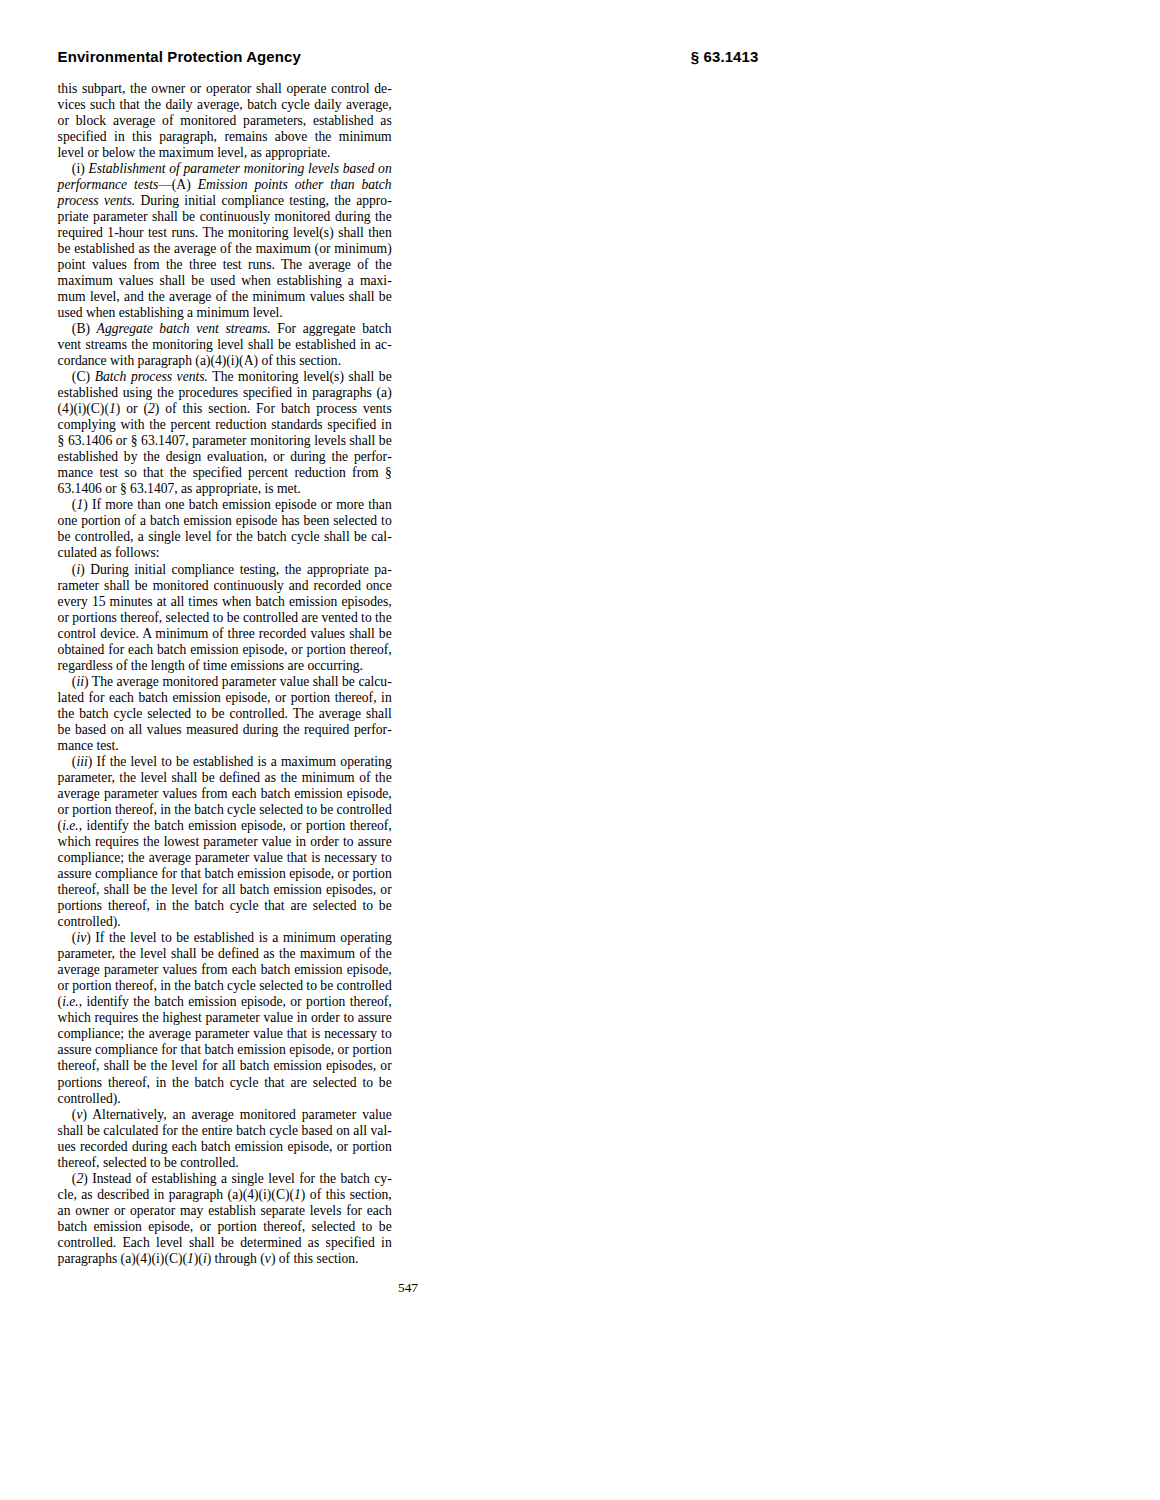Environmental Protection Agency § 63.1413
this subpart, the owner or operator shall operate control devices such that the daily average, batch cycle daily average, or block average of monitored parameters, established as specified in this paragraph, remains above the minimum level or below the maximum level, as appropriate.
(i) Establishment of parameter monitoring levels based on performance tests—(A) Emission points other than batch process vents. During initial compliance testing, the appropriate parameter shall be continuously monitored during the required 1-hour test runs. The monitoring level(s) shall then be established as the average of the maximum (or minimum) point values from the three test runs. The average of the maximum values shall be used when establishing a maximum level, and the average of the minimum values shall be used when establishing a minimum level.
(B) Aggregate batch vent streams. For aggregate batch vent streams the monitoring level shall be established in accordance with paragraph (a)(4)(i)(A) of this section.
(C) Batch process vents. The monitoring level(s) shall be established using the procedures specified in paragraphs (a)(4)(i)(C)(1) or (2) of this section. For batch process vents complying with the percent reduction standards specified in § 63.1406 or § 63.1407, parameter monitoring levels shall be established by the design evaluation, or during the performance test so that the specified percent reduction from § 63.1406 or § 63.1407, as appropriate, is met.
(1) If more than one batch emission episode or more than one portion of a batch emission episode has been selected to be controlled, a single level for the batch cycle shall be calculated as follows:
(i) During initial compliance testing, the appropriate parameter shall be monitored continuously and recorded once every 15 minutes at all times when batch emission episodes, or portions thereof, selected to be controlled are vented to the control device. A minimum of three recorded values shall be obtained for each batch emission episode, or portion thereof, regardless of the length of time emissions are occurring.
(ii) The average monitored parameter value shall be calculated for each batch emission episode, or portion thereof, in the batch cycle selected to be controlled. The average shall be based on all values measured during the required performance test.
(iii) If the level to be established is a maximum operating parameter, the level shall be defined as the minimum of the average parameter values from each batch emission episode, or portion thereof, in the batch cycle selected to be controlled (i.e., identify the batch emission episode, or portion thereof, which requires the lowest parameter value in order to assure compliance; the average parameter value that is necessary to assure compliance for that batch emission episode, or portion thereof, shall be the level for all batch emission episodes, or portions thereof, in the batch cycle that are selected to be controlled).
(iv) If the level to be established is a minimum operating parameter, the level shall be defined as the maximum of the average parameter values from each batch emission episode, or portion thereof, in the batch cycle selected to be controlled (i.e., identify the batch emission episode, or portion thereof, which requires the highest parameter value in order to assure compliance; the average parameter value that is necessary to assure compliance for that batch emission episode, or portion thereof, shall be the level for all batch emission episodes, or portions thereof, in the batch cycle that are selected to be controlled).
(v) Alternatively, an average monitored parameter value shall be calculated for the entire batch cycle based on all values recorded during each batch emission episode, or portion thereof, selected to be controlled.
(2) Instead of establishing a single level for the batch cycle, as described in paragraph (a)(4)(i)(C)(1) of this section, an owner or operator may establish separate levels for each batch emission episode, or portion thereof, selected to be controlled. Each level shall be determined as specified in paragraphs (a)(4)(i)(C)(1)(i) through (v) of this section.
547